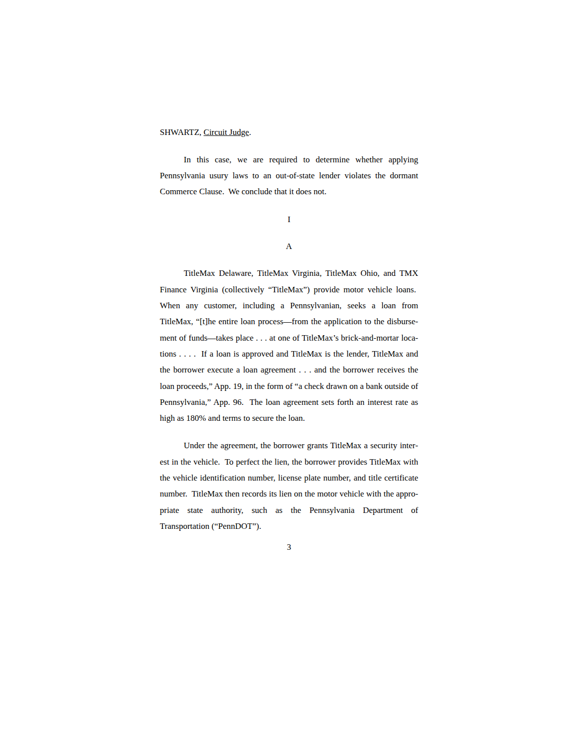SHWARTZ, Circuit Judge.
In this case, we are required to determine whether applying Pennsylvania usury laws to an out-of-state lender violates the dormant Commerce Clause. We conclude that it does not.
I
A
TitleMax Delaware, TitleMax Virginia, TitleMax Ohio, and TMX Finance Virginia (collectively “TitleMax”) provide motor vehicle loans. When any customer, including a Pennsylvanian, seeks a loan from TitleMax, “[t]he entire loan process—from the application to the disbursement of funds—takes place . . . at one of TitleMax’s brick-and-mortar locations . . . . If a loan is approved and TitleMax is the lender, TitleMax and the borrower execute a loan agreement . . . and the borrower receives the loan proceeds,” App. 19, in the form of “a check drawn on a bank outside of Pennsylvania,” App. 96. The loan agreement sets forth an interest rate as high as 180% and terms to secure the loan.
Under the agreement, the borrower grants TitleMax a security interest in the vehicle. To perfect the lien, the borrower provides TitleMax with the vehicle identification number, license plate number, and title certificate number. TitleMax then records its lien on the motor vehicle with the appropriate state authority, such as the Pennsylvania Department of Transportation (“PennDOT”).
3